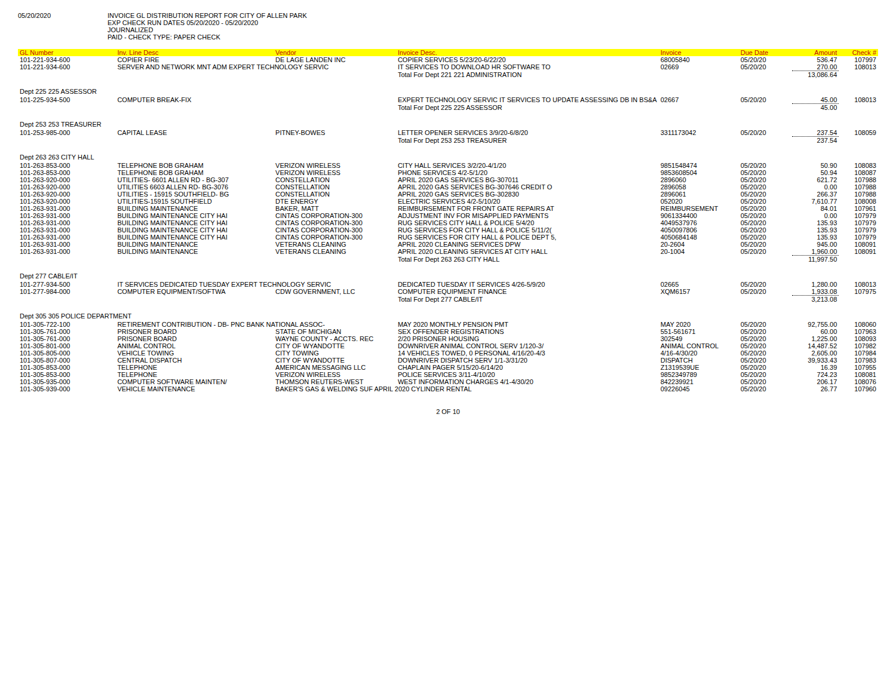05/20/2020 INVOICE GL DISTRIBUTION REPORT FOR CITY OF ALLEN PARK
EXP CHECK RUN DATES 05/20/2020 - 05/20/2020
JOURNALIZED
PAID - CHECK TYPE: PAPER CHECK
| GL Number | Inv. Line Desc | Vendor | Invoice Desc. | Invoice | Due Date | Amount | Check # |
| --- | --- | --- | --- | --- | --- | --- | --- |
| 101-221-934-600 | COPIER FIRE | DE LAGE LANDEN INC | COPIER SERVICES 5/23/20-6/22/20 | 68005840 | 05/20/20 | 536.47 | 107997 |
| 101-221-934-600 | SERVER AND NETWORK MNT ADM EXPERT TECHNOLOGY SERVIC | IT SERVICES TO DOWNLOAD HR SOFTWARE TO | 02669 | 05/20/20 | 270.00 | 108013 |
| | | | Total For Dept 221 221 ADMINISTRATION | | | 13,086.64 | |
| Dept 225 225 ASSESSOR |
| 101-225-934-500 | COMPUTER BREAK-FIX | | EXPERT TECHNOLOGY SERVIC IT SERVICES TO UPDATE ASSESSING DB IN BS&A | 02667 | 05/20/20 | 45.00 | 108013 |
| | | | Total For Dept 225 225 ASSESSOR | | | 45.00 | |
| Dept 253 253 TREASURER |
| 101-253-985-000 | CAPITAL LEASE | PITNEY-BOWES | LETTER OPENER SERVICES 3/9/20-6/8/20 | 3311173042 | 05/20/20 | 237.54 | 108059 |
| | | | Total For Dept 253 253 TREASURER | | | 237.54 | |
| Dept 263 263 CITY HALL |
| 101-263-853-000 | TELEPHONE BOB GRAHAM | VERIZON WIRELESS | CITY HALL SERVICES 3/2/20-4/1/20 | 9851548474 | 05/20/20 | 50.90 | 108083 |
| 101-263-853-000 | TELEPHONE BOB GRAHAM | VERIZON WIRELESS | PHONE SERVICES 4/2-5/1/20 | 9853608504 | 05/20/20 | 50.94 | 108087 |
| 101-263-920-000 | UTILITIES- 6601 ALLEN RD - BG-307 | CONSTELLATION | APRIL 2020 GAS SERVICES BG-307011 | 2896060 | 05/20/20 | 621.72 | 107988 |
| 101-263-920-000 | UTILITIES 6603 ALLEN RD- BG-3076 | CONSTELLATION | APRIL 2020 GAS SERVICES BG-307646 CREDIT O | 2896058 | 05/20/20 | 0.00 | 107988 |
| 101-263-920-000 | UTILITIES - 15915 SOUTHFIELD- BG | CONSTELLATION | APRIL 2020 GAS SERVICES BG-302830 | 2896061 | 05/20/20 | 266.37 | 107988 |
| 101-263-920-000 | UTILITIES-15915 SOUTHFIELD | DTE ENERGY | ELECTRIC SERVICES 4/2-5/10/20 | 052020 | 05/20/20 | 7,610.77 | 108008 |
| 101-263-931-000 | BUILDING MAINTENANCE | BAKER, MATT | REIMBURSEMENT FOR FRONT GATE REPAIRS AT | REIMBURSEMENT | 05/20/20 | 84.01 | 107961 |
| 101-263-931-000 | BUILDING MAINTENANCE CITY HAI | CINTAS CORPORATION-300 | ADJUSTMENT INV FOR MISAPPLIED PAYMENTS | 9061334400 | 05/20/20 | 0.00 | 107979 |
| 101-263-931-000 | BUILDING MAINTENANCE CITY HAI | CINTAS CORPORATION-300 | RUG SERVICES CITY HALL & POLICE 5/4/20 | 4049537976 | 05/20/20 | 135.93 | 107979 |
| 101-263-931-000 | BUILDING MAINTENANCE CITY HAI | CINTAS CORPORATION-300 | RUG SERVICES FOR CITY HALL & POLICE 5/11/2( | 4050097806 | 05/20/20 | 135.93 | 107979 |
| 101-263-931-000 | BUILDING MAINTENANCE CITY HAI | CINTAS CORPORATION-300 | RUG SERVICES FOR CITY HALL & POLICE DEPT 5, | 4050684148 | 05/20/20 | 135.93 | 107979 |
| 101-263-931-000 | BUILDING MAINTENANCE | VETERANS CLEANING | APRIL 2020 CLEANING SERVICES DPW | 20-2604 | 05/20/20 | 945.00 | 108091 |
| 101-263-931-000 | BUILDING MAINTENANCE | VETERANS CLEANING | APRIL 2020 CLEANING SERVICES AT CITY HALL | 20-1004 | 05/20/20 | 1,960.00 | 108091 |
| | | | Total For Dept 263 263 CITY HALL | | | 11,997.50 | |
| Dept 277 CABLE/IT |
| 101-277-934-500 | IT SERVICES DEDICATED TUESDAY EXPERT TECHNOLOGY SERVIC | DEDICATED TUESDAY IT SERVICES 4/26-5/9/20 | 02665 | 05/20/20 | 1,280.00 | 108013 |
| 101-277-984-000 | COMPUTER EQUIPMENT/SOFTWA | CDW GOVERNMENT, LLC | COMPUTER EQUIPMENT FINANCE | XQM6157 | 05/20/20 | 1,933.08 | 107975 |
| | | | Total For Dept 277 CABLE/IT | | | 3,213.08 | |
| Dept 305 305 POLICE DEPARTMENT |
| 101-305-722-100 | RETIREMENT CONTRIBUTION - DB- PNC BANK NATIONAL ASSOC- | MAY 2020 MONTHLY PENSION PMT | MAY 2020 | 05/20/20 | 92,755.00 | 108060 |
| 101-305-761-000 | PRISONER BOARD | STATE OF MICHIGAN | SEX OFFENDER REGISTRATIONS | 551-561671 | 05/20/20 | 60.00 | 107963 |
| 101-305-761-000 | PRISONER BOARD | WAYNE COUNTY - ACCTS. REC | 2/20 PRISONER HOUSING | 302549 | 05/20/20 | 1,225.00 | 108093 |
| 101-305-801-000 | ANIMAL CONTROL | CITY OF WYANDOTTE | DOWNRIVER ANIMAL CONTROL SERV 1/120-3/ | ANIMAL CONTROL | 05/20/20 | 14,487.52 | 107982 |
| 101-305-805-000 | VEHICLE TOWING | CITY TOWING | 14 VEHICLES TOWED, 0 PERSONAL 4/16/20-4/3 | 4/16-4/30/20 | 05/20/20 | 2,605.00 | 107984 |
| 101-305-807-000 | CENTRAL DISPATCH | CITY OF WYANDOTTE | DOWNRIVER DISPATCH SERV 1/1-3/31/20 | DISPATCH | 05/20/20 | 39,933.43 | 107983 |
| 101-305-853-000 | TELEPHONE | AMERICAN MESSAGING LLC | CHAPLAIN PAGER 5/15/20-6/14/20 | Z1319539UE | 05/20/20 | 16.39 | 107955 |
| 101-305-853-000 | TELEPHONE | VERIZON WIRELESS | POLICE SERVICES 3/11-4/10/20 | 9852349789 | 05/20/20 | 724.23 | 108081 |
| 101-305-935-000 | COMPUTER SOFTWARE MAINTEN/ | THOMSON REUTERS-WEST | WEST INFORMATION CHARGES 4/1-4/30/20 | 842239921 | 05/20/20 | 206.17 | 108076 |
| 101-305-939-000 | VEHICLE MAINTENANCE | BAKER'S GAS & WELDING SUF APRIL 2020 CYLINDER RENTAL | 09226045 | 05/20/20 | 26.77 | 107960 |
2 OF 10